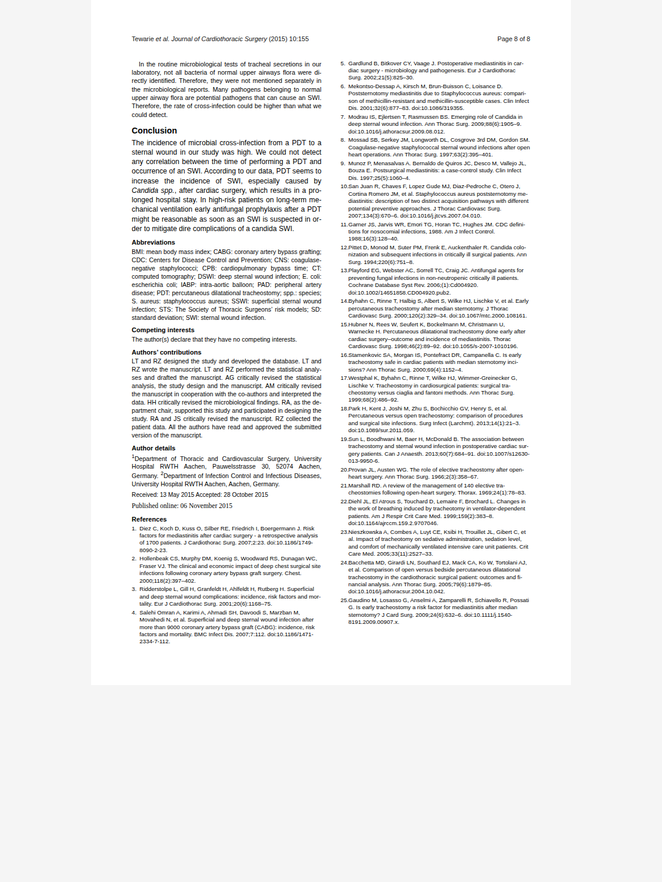Tewarie et al. Journal of Cardiothoracic Surgery (2015) 10:155
Page 8 of 8
In the routine microbiological tests of tracheal secretions in our laboratory, not all bacteria of normal upper airways flora were directly identified. Therefore, they were not mentioned separately in the microbiological reports. Many pathogens belonging to normal upper airway flora are potential pathogens that can cause an SWI. Therefore, the rate of cross-infection could be higher than what we could detect.
Conclusion
The incidence of microbial cross-infection from a PDT to a sternal wound in our study was high. We could not detect any correlation between the time of performing a PDT and occurrence of an SWI. According to our data, PDT seems to increase the incidence of SWI, especially caused by Candida spp., after cardiac surgery, which results in a prolonged hospital stay. In high-risk patients on long-term mechanical ventilation early antifungal prophylaxis after a PDT might be reasonable as soon as an SWI is suspected in order to mitigate dire complications of a candida SWI.
Abbreviations
BMI: mean body mass index; CABG: coronary artery bypass grafting; CDC: Centers for Disease Control and Prevention; CNS: coagulase-negative staphylococci; CPB: cardiopulmonary bypass time; CT: computed tomography; DSWI: deep sternal wound infection; E. coli: escherichia coli; IABP: intra-aortic balloon; PAD: peripheral artery disease; PDT: percutaneous dilatational tracheostomy; spp.: species; S. aureus: staphylococcus aureus; SSWI: superficial sternal wound infection; STS: The Society of Thoracic Surgeons’ risk models; SD: standard deviation; SWI: sternal wound infection.
Competing interests
The author(s) declare that they have no competing interests.
Authors’ contributions
LT and RZ designed the study and developed the database. LT and RZ wrote the manuscript. LT and RZ performed the statistical analyses and drafted the manuscript. AG critically revised the statistical analysis, the study design and the manuscript. AM critically revised the manuscript in cooperation with the co-authors and interpreted the data. HH critically revised the microbiological findings. RA, as the department chair, supported this study and participated in designing the study. RA and JS critically revised the manuscript. RZ collected the patient data. All the authors have read and approved the submitted version of the manuscript.
Author details
1Department of Thoracic and Cardiovascular Surgery, University Hospital RWTH Aachen, Pauwelsstrasse 30, 52074 Aachen, Germany. 2Department of Infection Control and Infectious Diseases, University Hospital RWTH Aachen, Aachen, Germany.
Received: 13 May 2015 Accepted: 28 October 2015
Published online: 06 November 2015
References
Diez C, Koch D, Kuss O, Silber RE, Friedrich I, Boergermann J. Risk factors for mediastinitis after cardiac surgery - a retrospective analysis of 1700 patients. J Cardiothorac Surg. 2007;2:23. doi:10.1186/1749-8090-2-23.
Hollenbeak CS, Murphy DM, Koenig S, Woodward RS, Dunagan WC, Fraser VJ. The clinical and economic impact of deep chest surgical site infections following coronary artery bypass graft surgery. Chest. 2000;118(2):397–402.
Ridderstolpe L, Gill H, Granfeldt H, Ahlfeldt H, Rutberg H. Superficial and deep sternal wound complications: incidence, risk factors and mortality. Eur J Cardiothorac Surg. 2001;20(6):1168–75.
Salehi Omran A, Karimi A, Ahmadi SH, Davoodi S, Marzban M, Movahedi N, et al. Superficial and deep sternal wound infection after more than 9000 coronary artery bypass graft (CABG): incidence, risk factors and mortality. BMC Infect Dis. 2007;7:112. doi:10.1186/1471-2334-7-112.
Gardlund B, Bitkover CY, Vaage J. Postoperative mediastinitis in cardiac surgery - microbiology and pathogenesis. Eur J Cardiothorac Surg. 2002;21(5):825–30.
Mekontso-Dessap A, Kirsch M, Brun-Buisson C, Loisance D. Poststernotomy mediastinitis due to Staphylococcus aureus: comparison of methicillin-resistant and methicillin-susceptible cases. Clin Infect Dis. 2001;32(6):877–83. doi:10.1086/319355.
Modrau IS, Ejlertsen T, Rasmussen BS. Emerging role of Candida in deep sternal wound infection. Ann Thorac Surg. 2009;88(6):1905–9. doi:10.1016/j.athoracsur.2009.08.012.
Mossad SB, Serkey JM, Longworth DL, Cosgrove 3rd DM, Gordon SM. Coagulase-negative staphylococcal sternal wound infections after open heart operations. Ann Thorac Surg. 1997;63(2):395–401.
Munoz P, Menasalvas A. Bernaldo de Quiros JC, Desco M, Vallejo JL, Bouza E. Postsurgical mediastinitis: a case-control study. Clin Infect Dis. 1997;25(5):1060–4.
San Juan R, Chaves F, Lopez Gude MJ, Diaz-Pedroche C, Otero J, Cortina Romero JM, et al. Staphylococcus aureus poststernotomy mediastinitis: description of two distinct acquisition pathways with different potential preventive approaches. J Thorac Cardiovasc Surg. 2007;134(3):670–6. doi:10.1016/j.jtcvs.2007.04.010.
Garner JS, Jarvis WR, Emori TG, Horan TC, Hughes JM. CDC definitions for nosocomial infections, 1988. Am J Infect Control. 1988;16(3):128–40.
Pittet D, Monod M, Suter PM, Frenk E, Auckenthaler R. Candida colonization and subsequent infections in critically ill surgical patients. Ann Surg. 1994;220(6):751–8.
Playford EG, Webster AC, Sorrell TC, Craig JC. Antifungal agents for preventing fungal infections in non-neutropenic critically ill patients. Cochrane Database Syst Rev. 2006;(1):Cd004920. doi:10.1002/14651858.CD004920.pub2.
Byhahn C, Rinne T, Halbig S, Albert S, Wilke HJ, Lischke V, et al. Early percutaneous tracheostomy after median sternotomy. J Thorac Cardiovasc Surg. 2000;120(2):329–34. doi:10.1067/mtc.2000.108161.
Hubner N, Rees W, Seufert K, Bockelmann M, Christmann U, Warnecke H. Percutaneous dilatational tracheostomy done early after cardiac surgery–outcome and incidence of mediastinitis. Thorac Cardiovasc Surg. 1998;46(2):89–92. doi:10.1055/s-2007-1010196.
Stamenkovic SA, Morgan IS, Pontefract DR, Campanella C. Is early tracheostomy safe in cardiac patients with median sternotomy incisions? Ann Thorac Surg. 2000;69(4):1152–4.
Westphal K, Byhahn C, Rinne T, Wilke HJ, Wimmer-Greinecker G, Lischke V. Tracheostomy in cardiosurgical patients: surgical tracheostomy versus ciaglia and fantoni methods. Ann Thorac Surg. 1999;68(2):486–92.
Park H, Kent J, Joshi M, Zhu S, Bochicchio GV, Henry S, et al. Percutaneous versus open tracheostomy: comparison of procedures and surgical site infections. Surg Infect (Larchmt). 2013;14(1):21–3. doi:10.1089/sur.2011.059.
Sun L, Boodhwani M, Baer H, McDonald B. The association between tracheostomy and sternal wound infection in postoperative cardiac surgery patients. Can J Anaesth. 2013;60(7):684–91. doi:10.1007/s12630-013-9950-6.
Provan JL, Austen WG. The role of elective tracheostomy after open-heart surgery. Ann Thorac Surg. 1966;2(3):358–67.
Marshall RD. A review of the management of 140 elective tracheostomies following open-heart surgery. Thorax. 1969;24(1):78–83.
Diehl JL, El Atrous S, Touchard D, Lemaire F, Brochard L. Changes in the work of breathing induced by tracheotomy in ventilator-dependent patients. Am J Respir Crit Care Med. 1999;159(2):383–8. doi:10.1164/ajrccm.159.2.9707046.
Nieszkowska A, Combes A, Luyt CE, Ksibi H, Trouillet JL, Gibert C, et al. Impact of tracheotomy on sedative administration, sedation level, and comfort of mechanically ventilated intensive care unit patients. Crit Care Med. 2005;33(11):2527–33.
Bacchetta MD, Girardi LN, Southard EJ, Mack CA, Ko W, Tortolani AJ, et al. Comparison of open versus bedside percutaneous dilatational tracheostomy in the cardiothoracic surgical patient: outcomes and financial analysis. Ann Thorac Surg. 2005;79(6):1879–85. doi:10.1016/j.athoracsur.2004.10.042.
Gaudino M, Losasso G, Anselmi A, Zamparelli R, Schiavello R, Possati G. Is early tracheostomy a risk factor for mediastinitis after median sternotomy? J Card Surg. 2009;24(6):632–6. doi:10.1111/j.1540-8191.2009.00907.x.